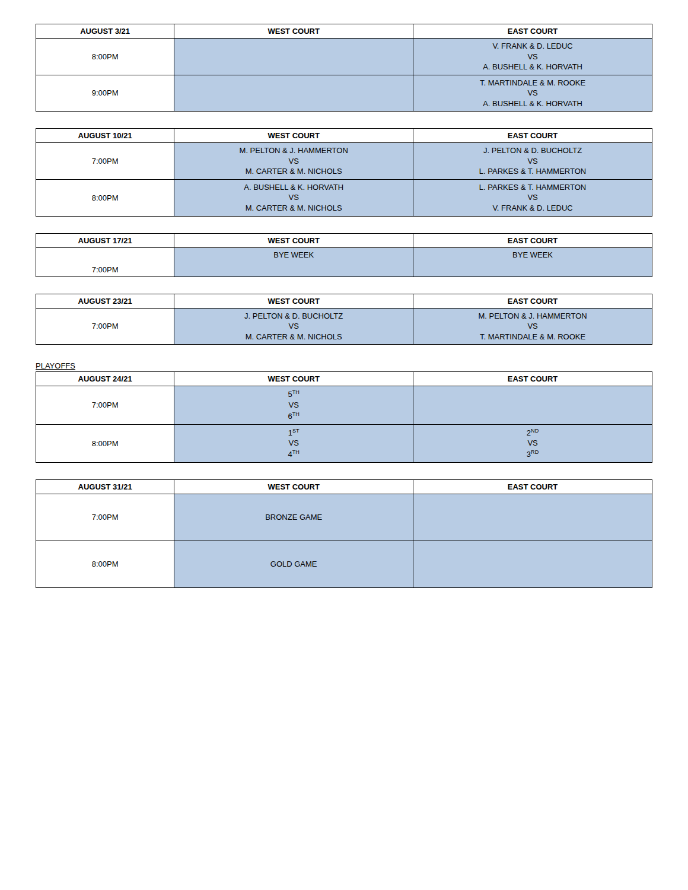| AUGUST 3/21 | WEST COURT | EAST COURT |
| --- | --- | --- |
| 8:00PM | | V. FRANK & D. LEDUC VS A. BUSHELL & K. HORVATH |
| 9:00PM | | T. MARTINDALE & M. ROOKE VS A. BUSHELL & K. HORVATH |
| AUGUST 10/21 | WEST COURT | EAST COURT |
| --- | --- | --- |
| 7:00PM | M. PELTON & J. HAMMERTON VS M. CARTER & M. NICHOLS | J. PELTON & D. BUCHOLTZ VS L. PARKES & T. HAMMERTON |
| 8:00PM | A. BUSHELL & K. HORVATH VS M. CARTER & M. NICHOLS | L. PARKES & T. HAMMERTON VS V. FRANK & D. LEDUC |
| AUGUST 17/21 | WEST COURT | EAST COURT |
| --- | --- | --- |
| 7:00PM | BYE WEEK | BYE WEEK |
| AUGUST 23/21 | WEST COURT | EAST COURT |
| --- | --- | --- |
| 7:00PM | J. PELTON & D. BUCHOLTZ VS M. CARTER & M. NICHOLS | M. PELTON & J. HAMMERTON VS T. MARTINDALE & M. ROOKE |
PLAYOFFS
| AUGUST 24/21 | WEST COURT | EAST COURT |
| --- | --- | --- |
| 7:00PM | 5 TH VS 6 TH | |
| 8:00PM | 1 ST VS 4 TH | 2 ND VS 3 RD |
| AUGUST 31/21 | WEST COURT | EAST COURT |
| --- | --- | --- |
| 7:00PM | BRONZE GAME | |
| 8:00PM | GOLD GAME | |